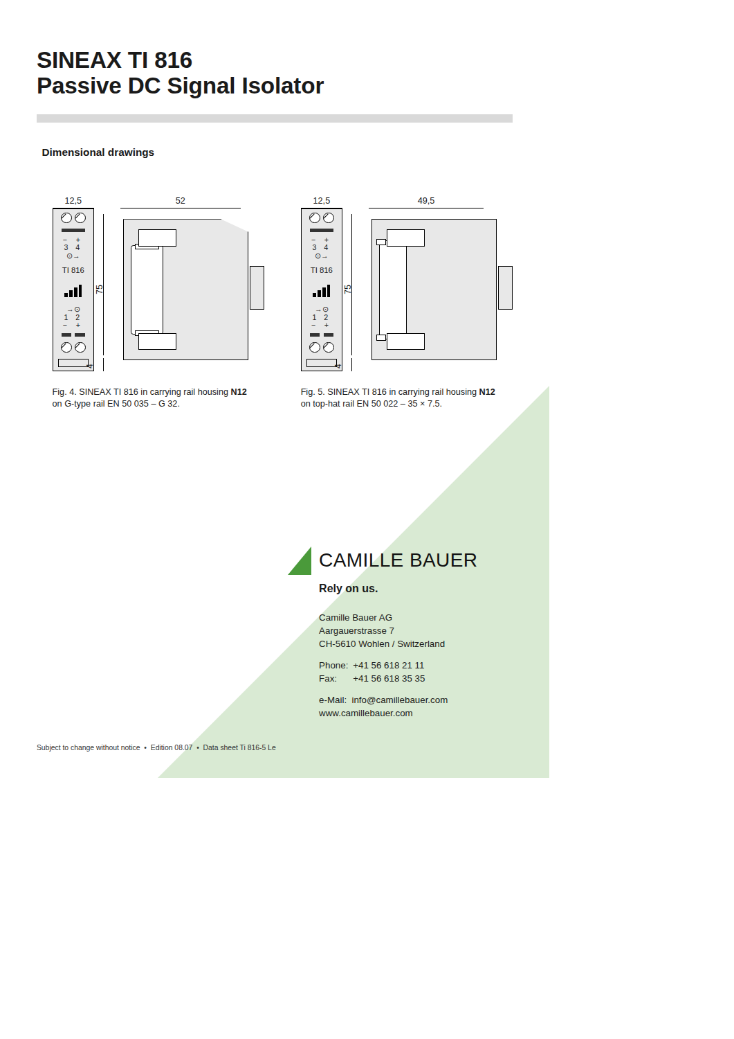SINEAX TI 816
Passive DC Signal Isolator
Dimensional drawings
12,5
52
− +
3 4
⊙→
TI 816
→⊙
1 2
− +
75
4
Fig. 4. SINEAX TI 816 in carrying rail housing N12
on G-type rail EN 50 035 – G 32.
12,5
49,5
− +
3 4
⊙→
TI 816
→⊙
1 2
− +
75
4
Fig. 5. SINEAX TI 816 in carrying rail housing N12
on top-hat rail EN 50 022 – 35 × 7.5.
CAMILLE BAUER
Rely on us.
Camille Bauer AG
Aargauerstrasse 7
CH-5610 Wohlen / Switzerland
Phone:+41 56 618 21 11
Fax:+41 56 618 35 35
e-Mail: info@camillebauer.com
www.camillebauer.com
Subject to change without notice • Edition 08.07 • Data sheet Ti 816-5 Le